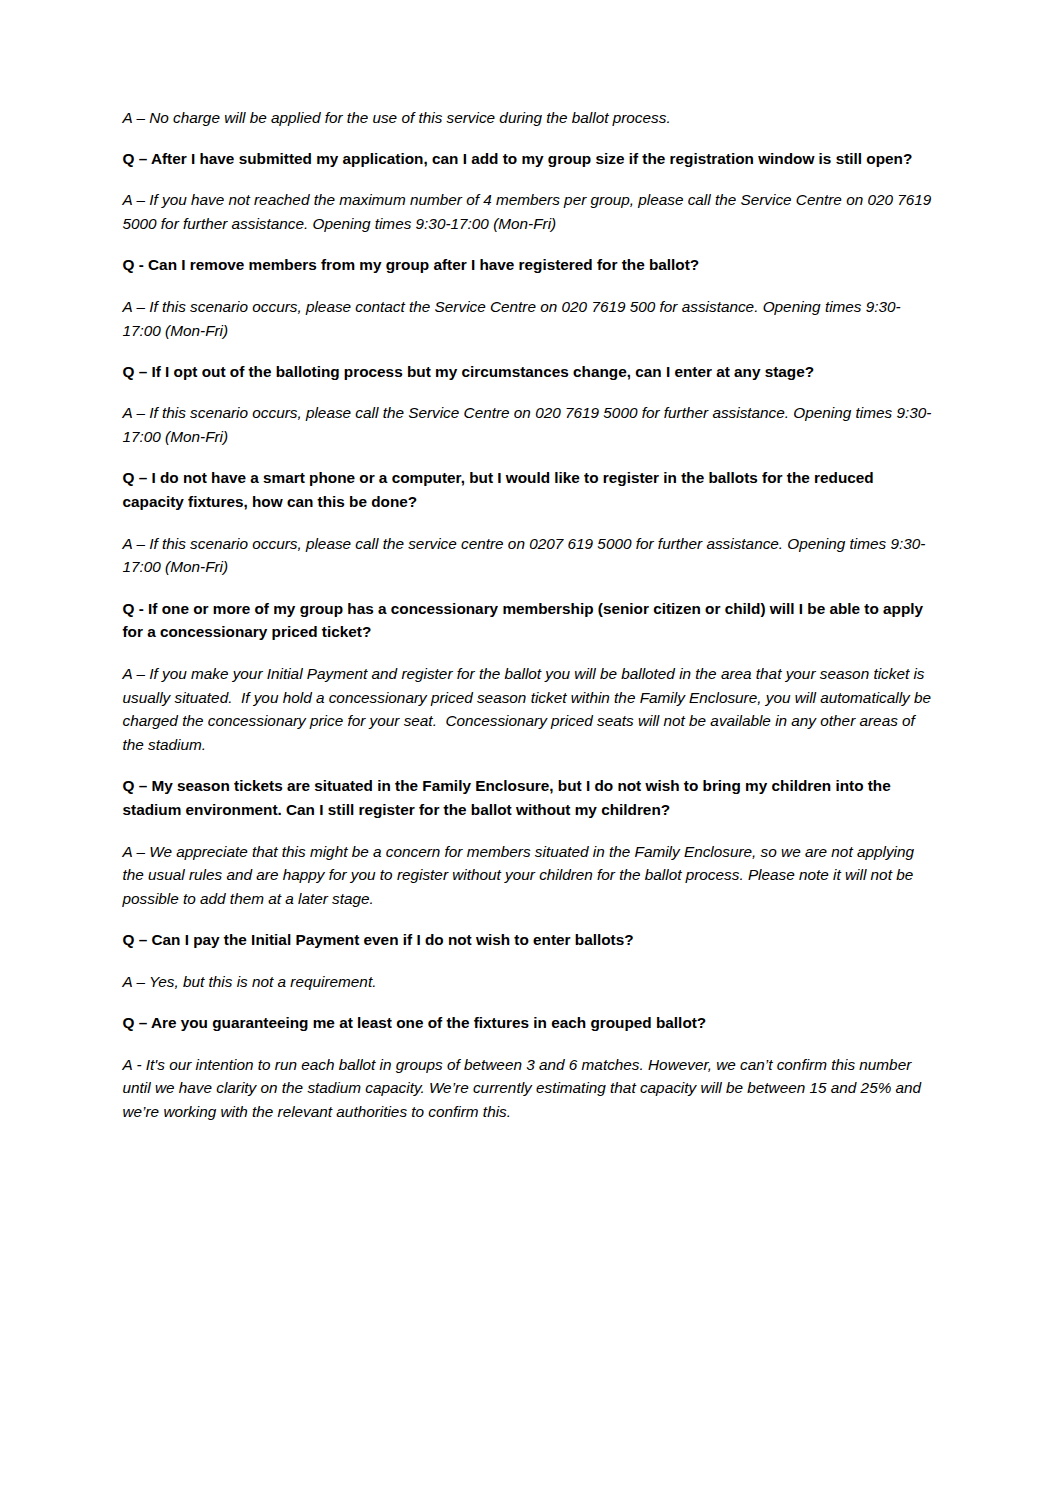A – No charge will be applied for the use of this service during the ballot process.
Q – After I have submitted my application, can I add to my group size if the registration window is still open?
A – If you have not reached the maximum number of 4 members per group, please call the Service Centre on 020 7619 5000 for further assistance. Opening times 9:30-17:00 (Mon-Fri)
Q - Can I remove members from my group after I have registered for the ballot?
A – If this scenario occurs, please contact the Service Centre on 020 7619 500 for assistance. Opening times 9:30-17:00 (Mon-Fri)
Q – If I opt out of the balloting process but my circumstances change, can I enter at any stage?
A – If this scenario occurs, please call the Service Centre on 020 7619 5000 for further assistance. Opening times 9:30-17:00 (Mon-Fri)
Q – I do not have a smart phone or a computer, but I would like to register in the ballots for the reduced capacity fixtures, how can this be done?
A – If this scenario occurs, please call the service centre on 0207 619 5000 for further assistance. Opening times 9:30-17:00 (Mon-Fri)
Q - If one or more of my group has a concessionary membership (senior citizen or child) will I be able to apply for a concessionary priced ticket?
A – If you make your Initial Payment and register for the ballot you will be balloted in the area that your season ticket is usually situated. If you hold a concessionary priced season ticket within the Family Enclosure, you will automatically be charged the concessionary price for your seat. Concessionary priced seats will not be available in any other areas of the stadium.
Q – My season tickets are situated in the Family Enclosure, but I do not wish to bring my children into the stadium environment. Can I still register for the ballot without my children?
A – We appreciate that this might be a concern for members situated in the Family Enclosure, so we are not applying the usual rules and are happy for you to register without your children for the ballot process. Please note it will not be possible to add them at a later stage.
Q – Can I pay the Initial Payment even if I do not wish to enter ballots?
A – Yes, but this is not a requirement.
Q – Are you guaranteeing me at least one of the fixtures in each grouped ballot?
A - It's our intention to run each ballot in groups of between 3 and 6 matches. However, we can’t confirm this number until we have clarity on the stadium capacity. We’re currently estimating that capacity will be between 15 and 25% and we’re working with the relevant authorities to confirm this.